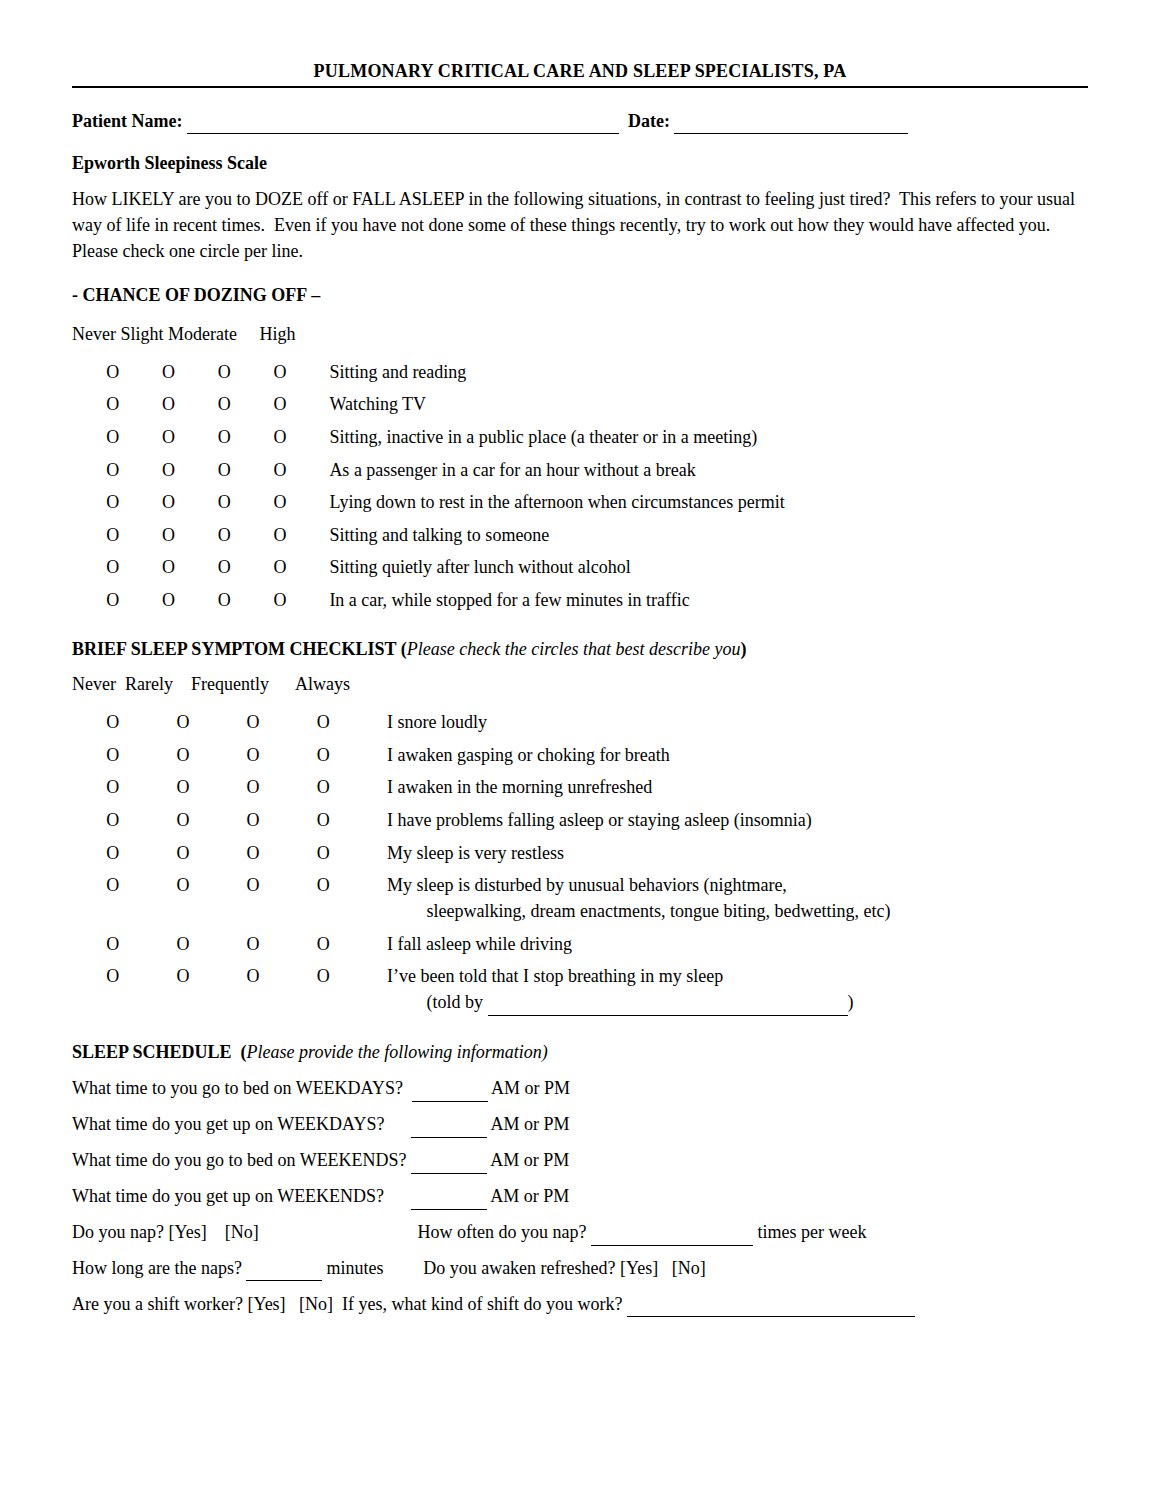Pulmonary Critical Care and Sleep Specialists, PA
Patient Name: Date:
Epworth Sleepiness Scale
How LIKELY are you to DOZE off or FALL ASLEEP in the following situations, in contrast to feeling just tired? This refers to your usual way of life in recent times. Even if you have not done some of these things recently, try to work out how they would have affected you. Please check one circle per line.
- CHANCE OF DOZING OFF –
Never Slight Moderate High
| O | O | O | O | Sitting and reading |
| O | O | O | O | Watching TV |
| O | O | O | O | Sitting, inactive in a public place (a theater or in a meeting) |
| O | O | O | O | As a passenger in a car for an hour without a break |
| O | O | O | O | Lying down to rest in the afternoon when circumstances permit |
| O | O | O | O | Sitting and talking to someone |
| O | O | O | O | Sitting quietly after lunch without alcohol |
| O | O | O | O | In a car, while stopped for a few minutes in traffic |
BRIEF SLEEP SYMPTOM CHECKLIST (Please check the circles that best describe you)
Never Rarely Frequently Always
| O | O | O | O | I snore loudly |
| O | O | O | O | I awaken gasping or choking for breath |
| O | O | O | O | I awaken in the morning unrefreshed |
| O | O | O | O | I have problems falling asleep or staying asleep (insomnia) |
| O | O | O | O | My sleep is very restless |
| O | O | O | O | My sleep is disturbed by unusual behaviors (nightmare, sleepwalking, dream enactments, tongue biting, bedwetting, etc) |
| O | O | O | O | I fall asleep while driving |
| O | O | O | O | I’ve been told that I stop breathing in my sleep (told by ) |
SLEEP SCHEDULE (Please provide the following information)
What time to you go to bed on WEEKDAYS? AM or PM
What time do you get up on WEEKDAYS? AM or PM
What time do you go to bed on WEEKENDS? AM or PM
What time do you get up on WEEKENDS? AM or PM
Do you nap? [Yes] [No]
How often do you nap? times per week
How long are the naps? minutes
Do you awaken refreshed? [Yes] [No]
Are you a shift worker? [Yes] [No] If yes, what kind of shift do you work?